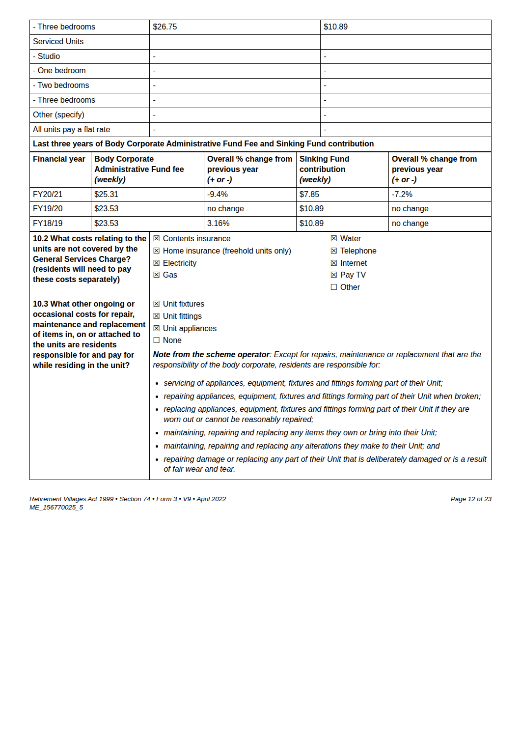| - Three bedrooms | $26.75 | $10.89 |
| Serviced Units | | |
| - Studio | - | - |
| - One bedroom | - | - |
| - Two bedrooms | - | - |
| - Three bedrooms | - | - |
| Other (specify) | - | - |
| All units pay a flat rate | - | - |
| Last three years of Body Corporate Administrative Fund Fee and Sinking Fund contribution |
| Financial year | Body Corporate Administrative Fund fee (weekly) | Overall % change from previous year (+ or -) | Sinking Fund contribution (weekly) | Overall % change from previous year (+ or -) |
| FY20/21 | $25.31 | -9.4% | $7.85 | -7.2% |
| FY19/20 | $23.53 | no change | $10.89 | no change |
| FY18/19 | $23.53 | 3.16% | $10.89 | no change |
| 10.2 What costs relating to the units are not covered by the General Services Charge? (residents will need to pay these costs separately) | ☒ Contents insurance ☒ Home insurance (freehold units only) ☒ Electricity ☒ Gas ☒ Water ☒ Telephone ☒ Internet ☒ Pay TV ☐ Other |
| 10.3 What other ongoing or occasional costs for repair, maintenance and replacement of items in, on or attached to the units are residents responsible for and pay for while residing in the unit? | ☒ Unit fixtures ☒ Unit fittings ☒ Unit appliances ☐ None Note from the scheme operator : Except for repairs, maintenance or replacement that are the responsibility of the body corporate, residents are responsible for: servicing of appliances, equipment, fixtures and fittings forming part of their Unit; repairing appliances, equipment, fixtures and fittings forming part of their Unit when broken; replacing appliances, equipment, fixtures and fittings forming part of their Unit if they are worn out or cannot be reasonably repaired; maintaining, repairing and replacing any items they own or bring into their Unit; maintaining, repairing and replacing any alterations they make to their Unit; and repairing damage or replacing any part of their Unit that is deliberately damaged or is a result of fair wear and tear. |
Retirement Villages Act 1999 • Section 74 • Form 3 • V9 • April 2022
ME_156770025_5
Page 12 of 23